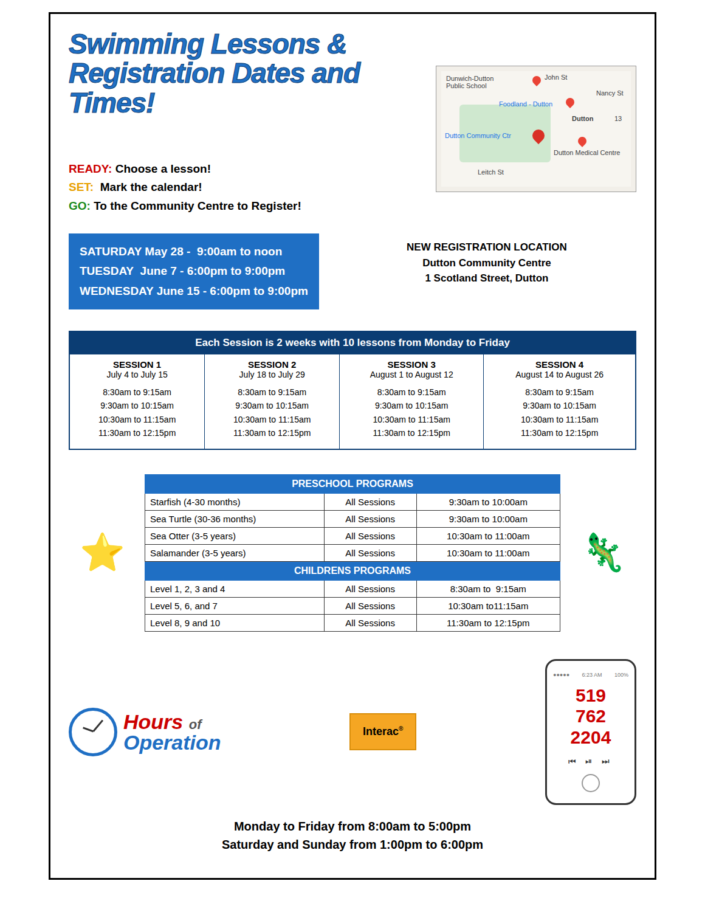Swimming Lessons & Registration Dates and Times!
Dunwich-Dutton
Public School John St Foodland - Dutton Nancy St Dutton Dutton Community Ctr 13 Dutton Medical Centre Leitch St
READY: Choose a lesson!
SET: Mark the calendar!
GO: To the Community Centre to Register!
SATURDAY May 28 - 9:00am to noon
TUESDAY June 7 - 6:00pm to 9:00pm
WEDNESDAY June 15 - 6:00pm to 9:00pm
NEW REGISTRATION LOCATION
Dutton Community Centre
1 Scotland Street, Dutton
| Each Session is 2 weeks with 10 lessons from Monday to Friday |
| --- |
| SESSION 1 July 4 to July 15 8:30am to 9:15am 9:30am to 10:15am 10:30am to 11:15am 11:30am to 12:15pm | SESSION 2 July 18 to July 29 8:30am to 9:15am 9:30am to 10:15am 10:30am to 11:15am 11:30am to 12:15pm | SESSION 3 August 1 to August 12 8:30am to 9:15am 9:30am to 10:15am 10:30am to 11:15am 11:30am to 12:15pm | SESSION 4 August 14 to August 26 8:30am to 9:15am 9:30am to 10:15am 10:30am to 11:15am 11:30am to 12:15pm |
⭐
| PRESCHOOL PROGRAMS |
| --- |
| Starfish (4-30 months) | All Sessions | 9:30am to 10:00am |
| Sea Turtle (30-36 months) | All Sessions | 9:30am to 10:00am |
| Sea Otter (3-5 years) | All Sessions | 10:30am to 11:00am |
| Salamander (3-5 years) | All Sessions | 10:30am to 11:00am |
| CHILDRENS PROGRAMS |
| Level 1, 2, 3 and 4 | All Sessions | 8:30am to 9:15am |
| Level 5, 6, and 7 | All Sessions | 10:30am to11:15am |
| Level 8, 9 and 10 | All Sessions | 11:30am to 12:15pm |
🦎
Hours of
Operation
Interac®
●●●●●6:23 AM 100%
519
762
2204
⏮ ⏯ ⏭
Monday to Friday from 8:00am to 5:00pm
Saturday and Sunday from 1:00pm to 6:00pm